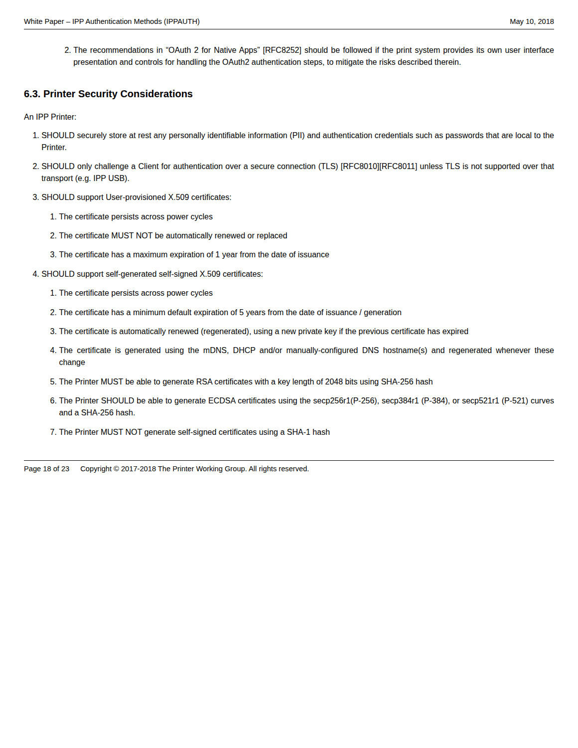White Paper – IPP Authentication Methods (IPPAUTH) May 10, 2018
The recommendations in “OAuth 2 for Native Apps” [RFC8252] should be followed if the print system provides its own user interface presentation and controls for handling the OAuth2 authentication steps, to mitigate the risks described therein.
6.3. Printer Security Considerations
An IPP Printer:
SHOULD securely store at rest any personally identifiable information (PII) and authentication credentials such as passwords that are local to the Printer.
SHOULD only challenge a Client for authentication over a secure connection (TLS) [RFC8010][RFC8011] unless TLS is not supported over that transport (e.g. IPP USB).
SHOULD support User-provisioned X.509 certificates:
The certificate persists across power cycles
The certificate MUST NOT be automatically renewed or replaced
The certificate has a maximum expiration of 1 year from the date of issuance
SHOULD support self-generated self-signed X.509 certificates:
The certificate persists across power cycles
The certificate has a minimum default expiration of 5 years from the date of issuance / generation
The certificate is automatically renewed (regenerated), using a new private key if the previous certificate has expired
The certificate is generated using the mDNS, DHCP and/or manually-configured DNS hostname(s) and regenerated whenever these change
The Printer MUST be able to generate RSA certificates with a key length of 2048 bits using SHA-256 hash
The Printer SHOULD be able to generate ECDSA certificates using the secp256r1(P-256), secp384r1 (P-384), or secp521r1 (P-521) curves and a SHA-256 hash.
The Printer MUST NOT generate self-signed certificates using a SHA-1 hash
Page 18 of 23 Copyright © 2017-2018 The Printer Working Group. All rights reserved.